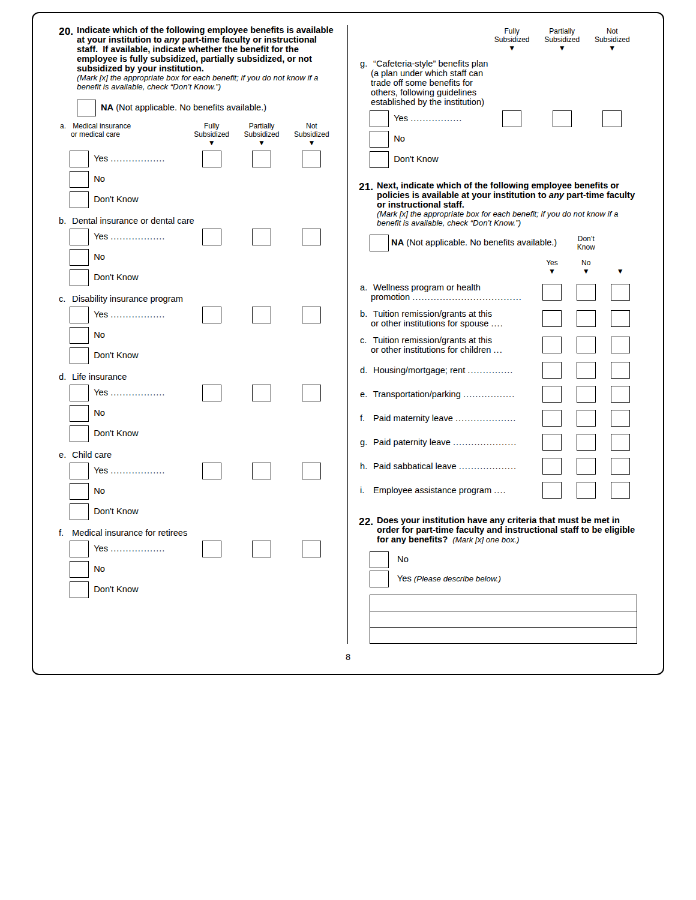20.
Indicate which of the following employee benefits is available at your institution to any part-time faculty or instructional staff. If available, indicate whether the benefit for the employee is fully subsidized, partially subsidized, or not subsidized by your institution.
(Mark [x] the appropriate box for each benefit; if you do not know if a benefit is available, check “Don’t Know.”)
NA (Not applicable. No benefits available.)
| a. Medical insurance or medical care | Fully Subsidized ▼ | Partially Subsidized ▼ | Not Subsidized ▼ |
| Yes .................. | | | |
| No | |
| Don't Know | |
b. Dental insurance or dental care
| Yes .................. | | | |
| No | |
| Don't Know | |
c. Disability insurance program
| Yes .................. | | | |
| No | |
| Don't Know | |
d. Life insurance
| Yes .................. | | | |
| No | |
| Don't Know | |
e. Child care
| Yes .................. | | | |
| No | |
| Don't Know | |
f. Medical insurance for retirees
| Yes .................. | | | |
| No | |
| Don't Know | |
| | Fully Subsidized ▼ | Partially Subsidized ▼ | Not Subsidized ▼ |
| g. “Cafeteria-style” benefits plan (a plan under which staff can trade off some benefits for others, following guidelines established by the institution) |
| Yes ................. | | | |
| No | |
| Don't Know | |
21.
Next, indicate which of the following employee benefits or policies is available at your institution to any part-time faculty or instructional staff.
(Mark [x] the appropriate box for each benefit; if you do not know if a benefit is available, check “Don’t Know.”)
| NA (Not applicable. No benefits available.) | Don’t Know |
| | Yes ▼ | No ▼ | ▼ |
| a. Wellness program or health promotion .................................... | | | |
| b. Tuition remission/grants at this or other institutions for spouse .... | | | |
| c. Tuition remission/grants at this or other institutions for children ... | | | |
| d. Housing/mortgage; rent ............... | | | |
| e. Transportation/parking ................. | | | |
| f. Paid maternity leave .................... | | | |
| g. Paid paternity leave ..................... | | | |
| h. Paid sabbatical leave ................... | | | |
| i. Employee assistance program .... | | | |
22.
Does your institution have any criteria that must be met in order for part-time faculty and instructional staff to be eligible for any benefits? (Mark [x] one box.)
No
Yes (Please describe below.)
8